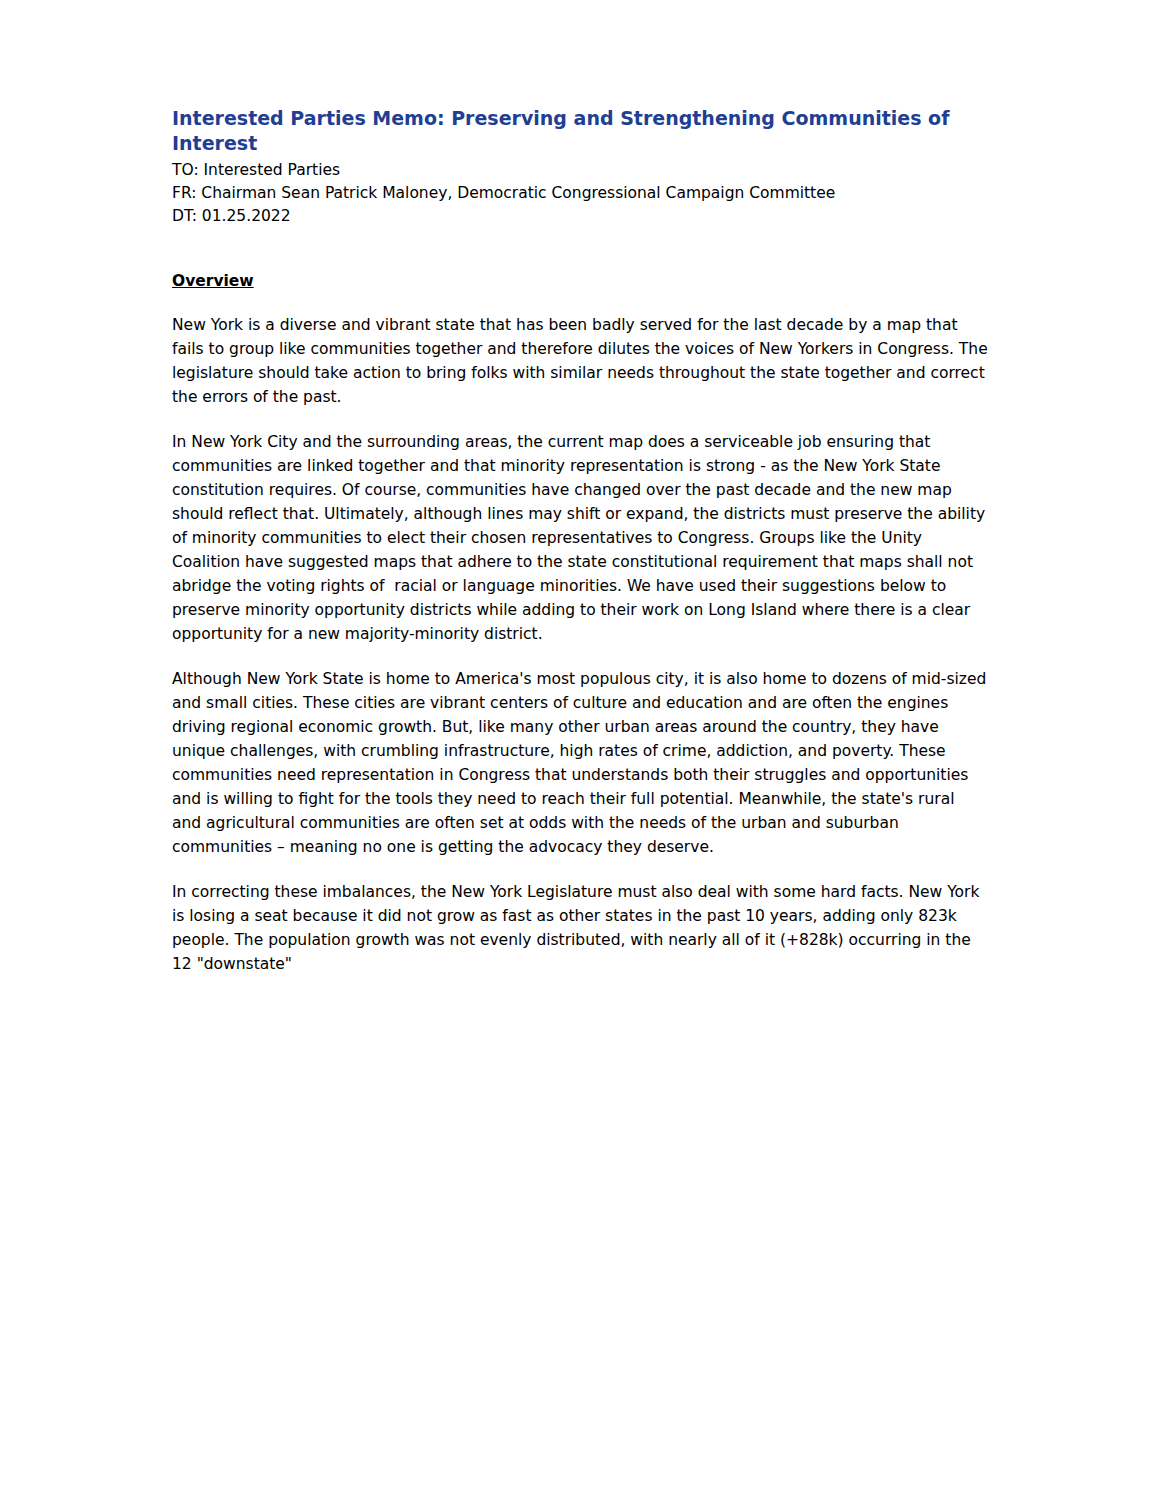Interested Parties Memo: Preserving and Strengthening Communities of Interest
TO: Interested Parties
FR: Chairman Sean Patrick Maloney, Democratic Congressional Campaign Committee
DT: 01.25.2022
Overview
New York is a diverse and vibrant state that has been badly served for the last decade by a map that fails to group like communities together and therefore dilutes the voices of New Yorkers in Congress. The legislature should take action to bring folks with similar needs throughout the state together and correct the errors of the past.
In New York City and the surrounding areas, the current map does a serviceable job ensuring that communities are linked together and that minority representation is strong - as the New York State constitution requires. Of course, communities have changed over the past decade and the new map should reflect that. Ultimately, although lines may shift or expand, the districts must preserve the ability of minority communities to elect their chosen representatives to Congress. Groups like the Unity Coalition have suggested maps that adhere to the state constitutional requirement that maps shall not abridge the voting rights of racial or language minorities. We have used their suggestions below to preserve minority opportunity districts while adding to their work on Long Island where there is a clear opportunity for a new majority-minority district.
Although New York State is home to America's most populous city, it is also home to dozens of mid-sized and small cities. These cities are vibrant centers of culture and education and are often the engines driving regional economic growth. But, like many other urban areas around the country, they have unique challenges, with crumbling infrastructure, high rates of crime, addiction, and poverty. These communities need representation in Congress that understands both their struggles and opportunities and is willing to fight for the tools they need to reach their full potential. Meanwhile, the state's rural and agricultural communities are often set at odds with the needs of the urban and suburban communities – meaning no one is getting the advocacy they deserve.
In correcting these imbalances, the New York Legislature must also deal with some hard facts. New York is losing a seat because it did not grow as fast as other states in the past 10 years, adding only 823k people. The population growth was not evenly distributed, with nearly all of it (+828k) occurring in the 12 "downstate"